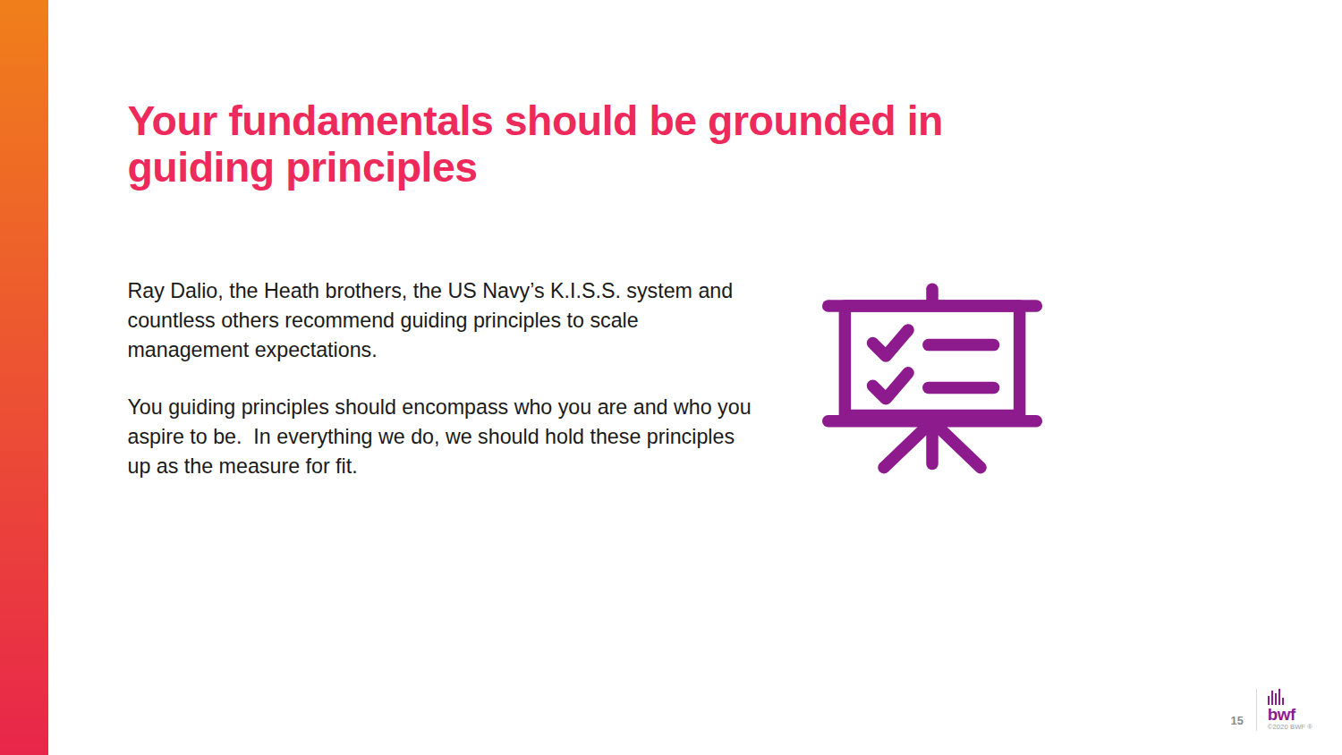Your fundamentals should be grounded in guiding principles
Ray Dalio, the Heath brothers, the US Navy’s K.I.S.S. system and countless others recommend guiding principles to scale management expectations.
You guiding principles should encompass who you are and who you aspire to be. In everything we do, we should hold these principles up as the measure for fit.
15
bwf
©2020 BWF ®